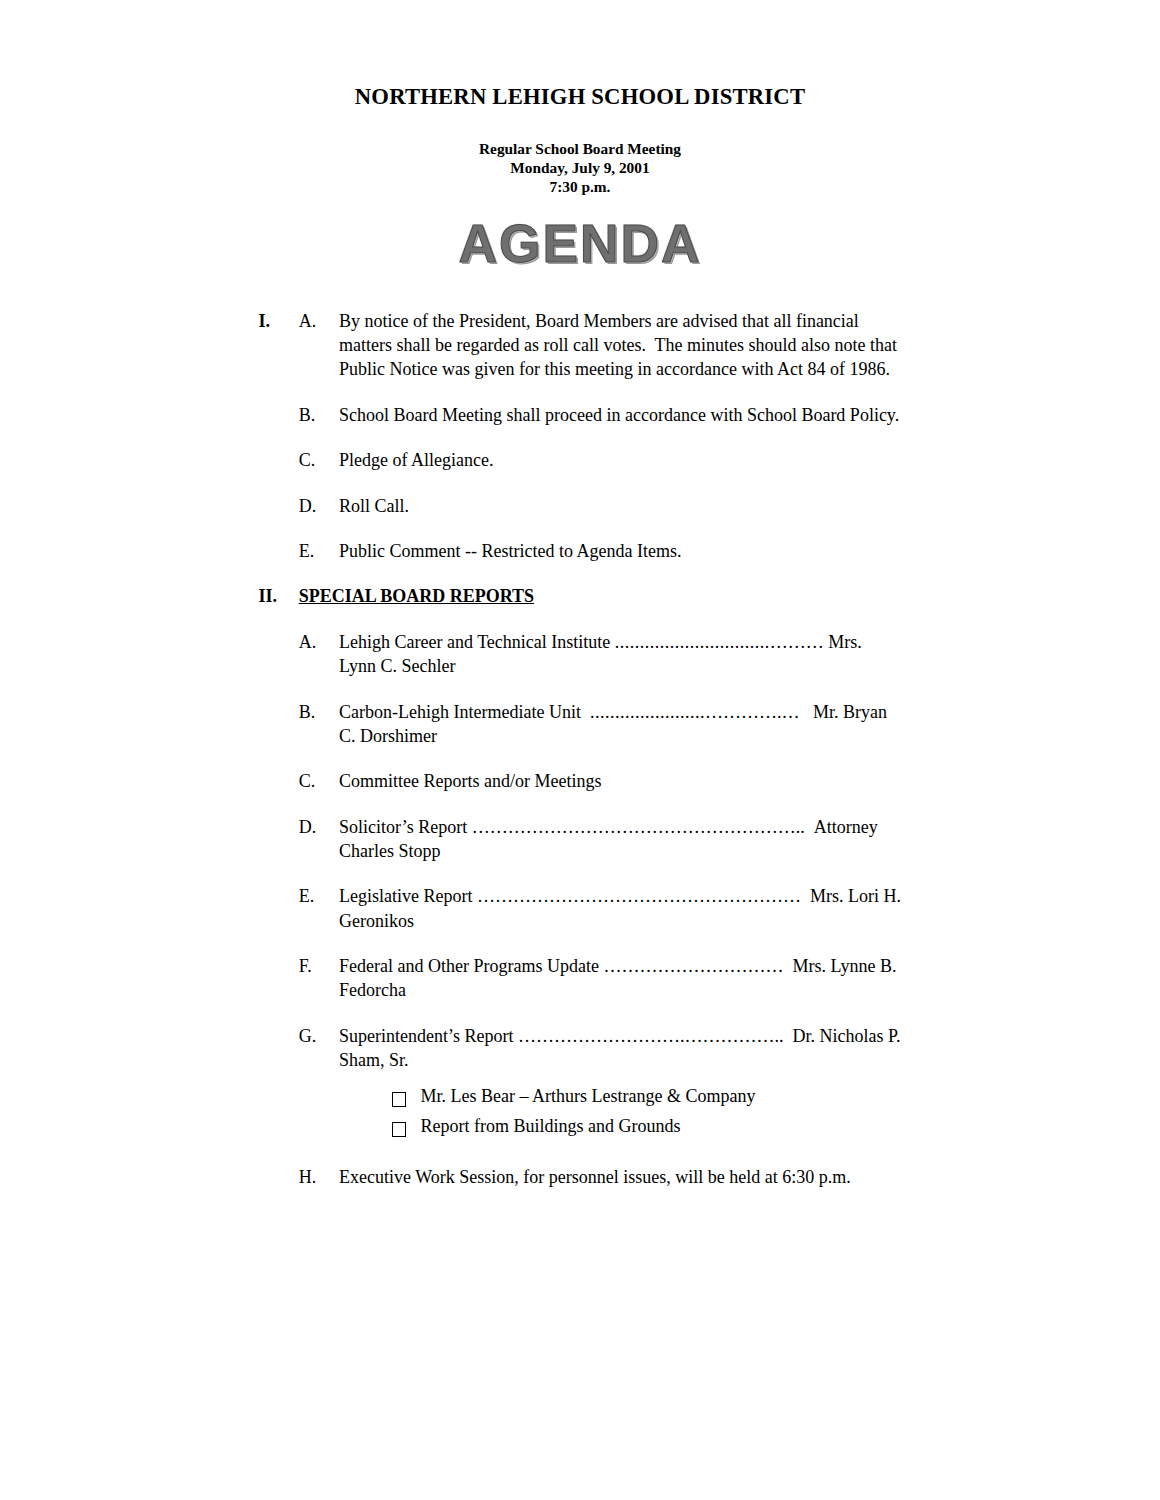NORTHERN LEHIGH SCHOOL DISTRICT
Regular School Board Meeting
Monday, July 9, 2001
7:30 p.m.
AGENDA
I.
A.
By notice of the President, Board Members are advised that all financial matters shall be regarded as roll call votes. The minutes should also note that Public Notice was given for this meeting in accordance with Act 84 of 1986.
B.
School Board Meeting shall proceed in accordance with School Board Policy.
C.
Pledge of Allegiance.
D.
Roll Call.
E.
Public Comment -- Restricted to Agenda Items.
II.
SPECIAL BOARD REPORTS
A.
Lehigh Career and Technical Institute ...............................……… Mrs. Lynn C. Sechler
B.
Carbon-Lehigh Intermediate Unit .......................………….… Mr. Bryan C. Dorshimer
C.
Committee Reports and/or Meetings
D.
Solicitor’s Report ……………………………………………….. Attorney Charles Stopp
E.
Legislative Report ……………………………………………… Mrs. Lori H. Geronikos
F.
Federal and Other Programs Update ………………………… Mrs. Lynne B. Fedorcha
G.
Superintendent’s Report ……………………….…………….. Dr. Nicholas P. Sham, Sr.
Mr. Les Bear – Arthurs Lestrange & Company
Report from Buildings and Grounds
H.
Executive Work Session, for personnel issues, will be held at 6:30 p.m.